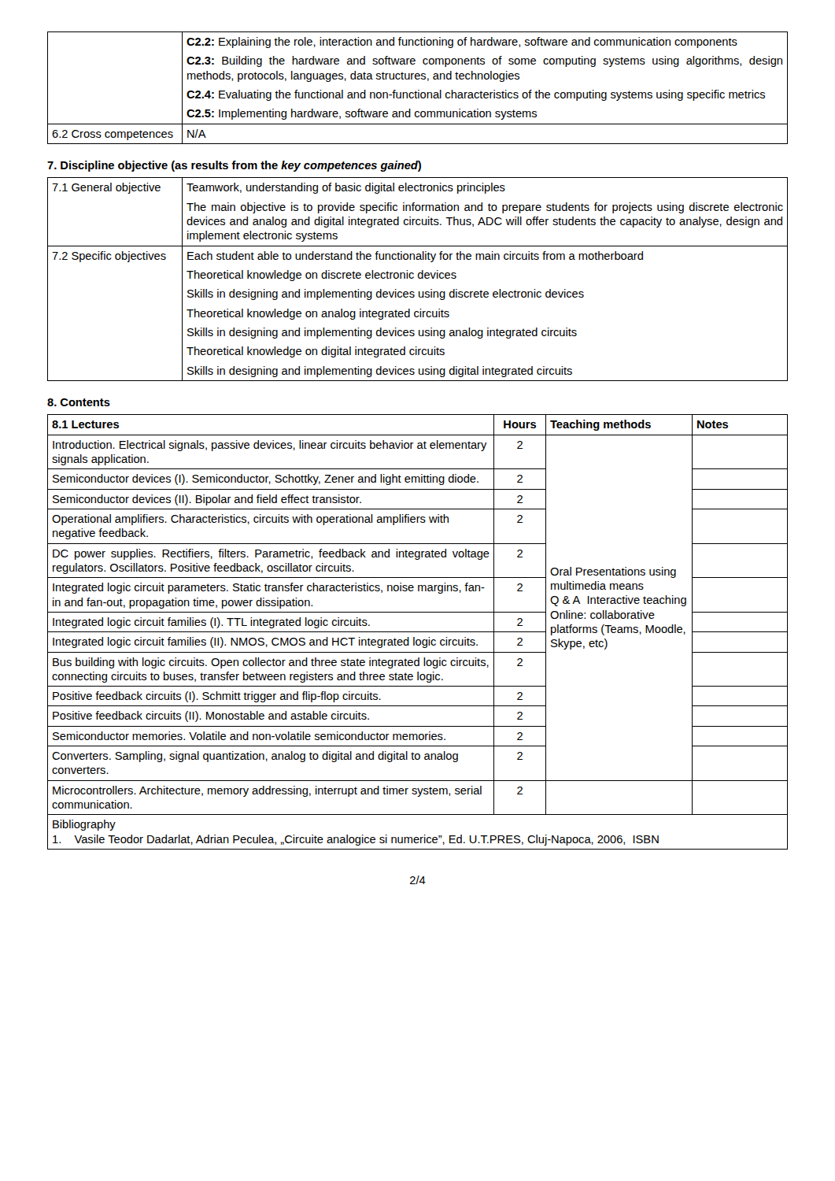| | C2.2: Explaining the role, interaction and functioning of hardware, software and communication components C2.3: Building the hardware and software components of some computing systems using algorithms, design methods, protocols, languages, data structures, and technologies C2.4: Evaluating the functional and non-functional characteristics of the computing systems using specific metrics C2.5: Implementing hardware, software and communication systems |
| 6.2 Cross competences | N/A |
7. Discipline objective (as results from the key competences gained)
| 7.1 General objective | Teamwork, understanding of basic digital electronics principles The main objective is to provide specific information and to prepare students for projects using discrete electronic devices and analog and digital integrated circuits. Thus, ADC will offer students the capacity to analyse, design and implement electronic systems |
| 7.2 Specific objectives | Each student able to understand the functionality for the main circuits from a motherboard Theoretical knowledge on discrete electronic devices Skills in designing and implementing devices using discrete electronic devices Theoretical knowledge on analog integrated circuits Skills in designing and implementing devices using analog integrated circuits Theoretical knowledge on digital integrated circuits Skills in designing and implementing devices using digital integrated circuits |
8. Contents
| 8.1 Lectures | Hours | Teaching methods | Notes |
| Introduction. Electrical signals, passive devices, linear circuits behavior at elementary signals application. | 2 | Oral Presentations using multimedia means Q & A Interactive teaching Online: collaborative platforms (Teams, Moodle, Skype, etc) | |
| Semiconductor devices (I). Semiconductor, Schottky, Zener and light emitting diode. | 2 | |
| Semiconductor devices (II). Bipolar and field effect transistor. | 2 | |
| Operational amplifiers. Characteristics, circuits with operational amplifiers with negative feedback. | 2 | |
| DC power supplies. Rectifiers, filters. Parametric, feedback and integrated voltage regulators. Oscillators. Positive feedback, oscillator circuits. | 2 | |
| Integrated logic circuit parameters. Static transfer characteristics, noise margins, fan-in and fan-out, propagation time, power dissipation. | 2 | |
| Integrated logic circuit families (I). TTL integrated logic circuits. | 2 | |
| Integrated logic circuit families (II). NMOS, CMOS and HCT integrated logic circuits. | 2 | |
| Bus building with logic circuits. Open collector and three state integrated logic circuits, connecting circuits to buses, transfer between registers and three state logic. | 2 | |
| Positive feedback circuits (I). Schmitt trigger and flip-flop circuits. | 2 | |
| Positive feedback circuits (II). Monostable and astable circuits. | 2 | |
| Semiconductor memories. Volatile and non-volatile semiconductor memories. | 2 | |
| Converters. Sampling, signal quantization, analog to digital and digital to analog converters. | 2 | |
| Microcontrollers. Architecture, memory addressing, interrupt and timer system, serial communication. | 2 | | |
| Bibliography 1. Vasile Teodor Dadarlat, Adrian Peculea, „Circuite analogice si numerice”, Ed. U.T.PRES, Cluj-Napoca, 2006, ISBN |
2/4